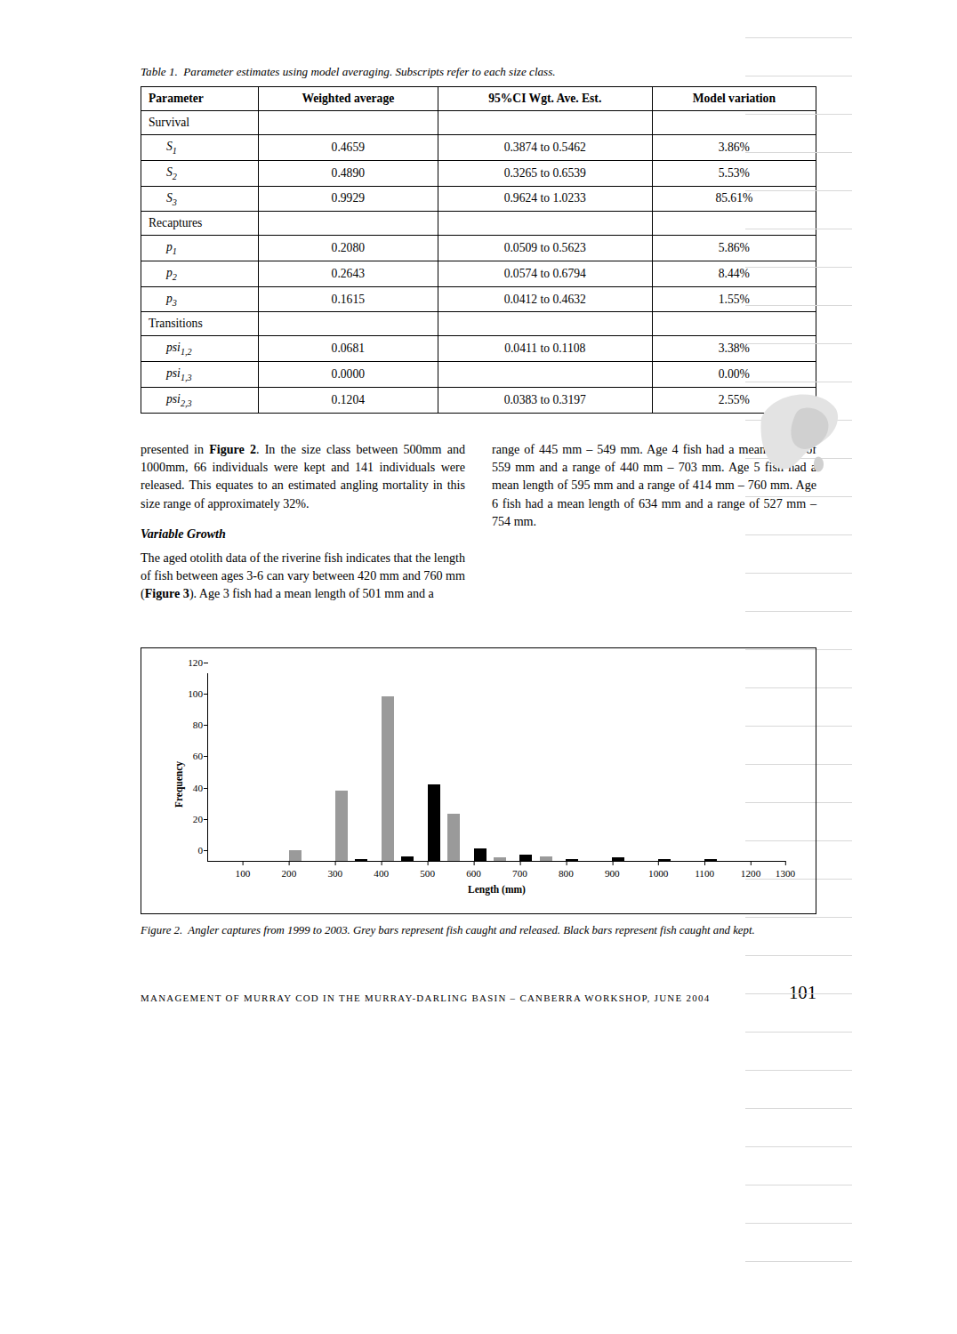Table 1. Parameter estimates using model averaging. Subscripts refer to each size class.
| Parameter | Weighted average | 95%CI Wgt. Ave. Est. | Model variation |
| --- | --- | --- | --- |
| Survival | | | |
| S 1 | 0.4659 | 0.3874 to 0.5462 | 3.86% |
| S 2 | 0.4890 | 0.3265 to 0.6539 | 5.53% |
| S 3 | 0.9929 | 0.9624 to 1.0233 | 85.61% |
| Recaptures | | | |
| p 1 | 0.2080 | 0.0509 to 0.5623 | 5.86% |
| p 2 | 0.2643 | 0.0574 to 0.6794 | 8.44% |
| p 3 | 0.1615 | 0.0412 to 0.4632 | 1.55% |
| Transitions | | | |
| psi 1,2 | 0.0681 | 0.0411 to 0.1108 | 3.38% |
| psi 1,3 | 0.0000 | | 0.00% |
| psi 2,3 | 0.1204 | 0.0383 to 0.3197 | 2.55% |
presented in Figure 2. In the size class between 500mm and 1000mm, 66 individuals were kept and 141 individuals were released. This equates to an estimated angling mortality in this size range of approximately 32%.
Variable Growth
The aged otolith data of the riverine fish indicates that the length of fish between ages 3-6 can vary between 420 mm and 760 mm (Figure 3). Age 3 fish had a mean length of 501 mm and a
range of 445 mm – 549 mm. Age 4 fish had a mean length of 559 mm and a range of 440 mm – 703 mm. Age 5 fish had a mean length of 595 mm and a range of 414 mm – 760 mm. Age 6 fish had a mean length of 634 mm and a range of 527 mm – 754 mm.
Frequency
0
20
40
60
80
100
120
100
200
300
400
500
600
700
800
900
1000
1100
1200
1300
Length (mm)
Figure 2. Angler captures from 1999 to 2003. Grey bars represent fish caught and released. Black bars represent fish caught and kept.
MANAGEMENT OF MURRAY COD IN THE MURRAY-DARLING BASIN – CANBERRA WORKSHOP, JUNE 2004
101